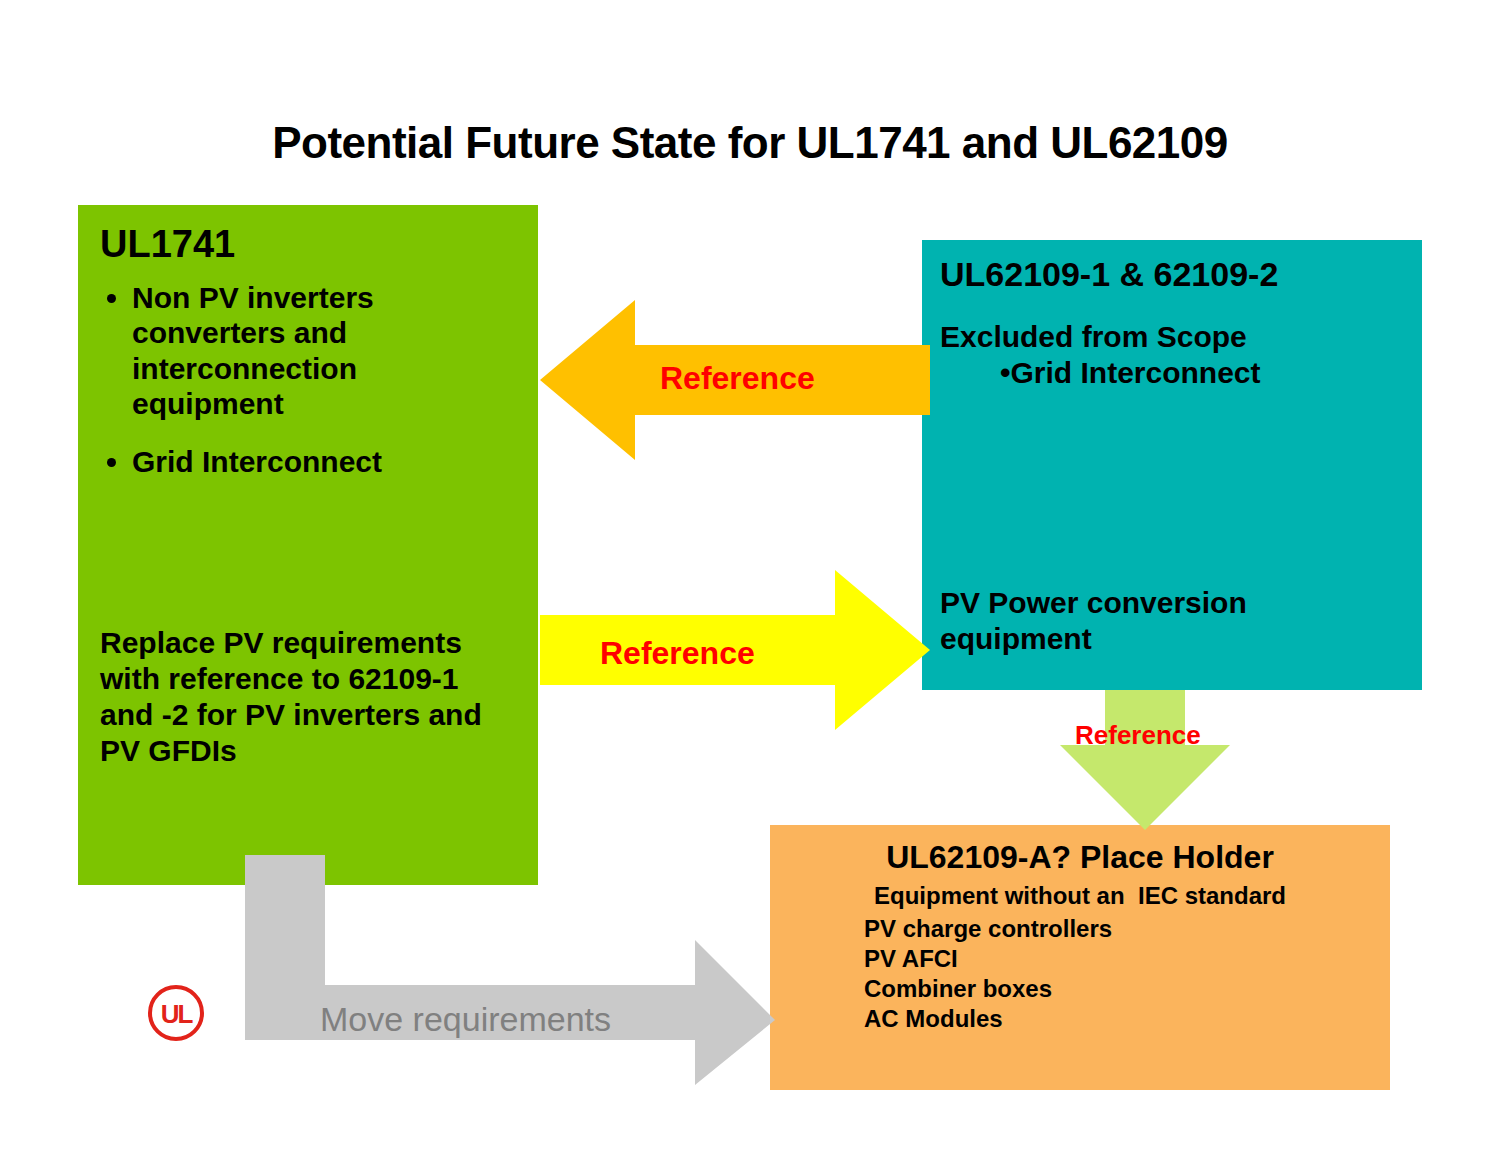Potential Future State for UL1741 and UL62109
UL1741
Non PV inverters converters and interconnection equipment
Grid Interconnect
Replace PV requirements with reference to 62109-1 and -2 for PV inverters and PV GFDIs
UL62109-1 & 62109-2
Excluded from Scope •Grid Interconnect
PV Power conversion equipment
UL62109-A? Place Holder
Equipment without an IEC standard
PV charge controllers
PV AFCI
Combiner boxes
AC Modules
Reference
Reference
Reference
Move requirements
UL